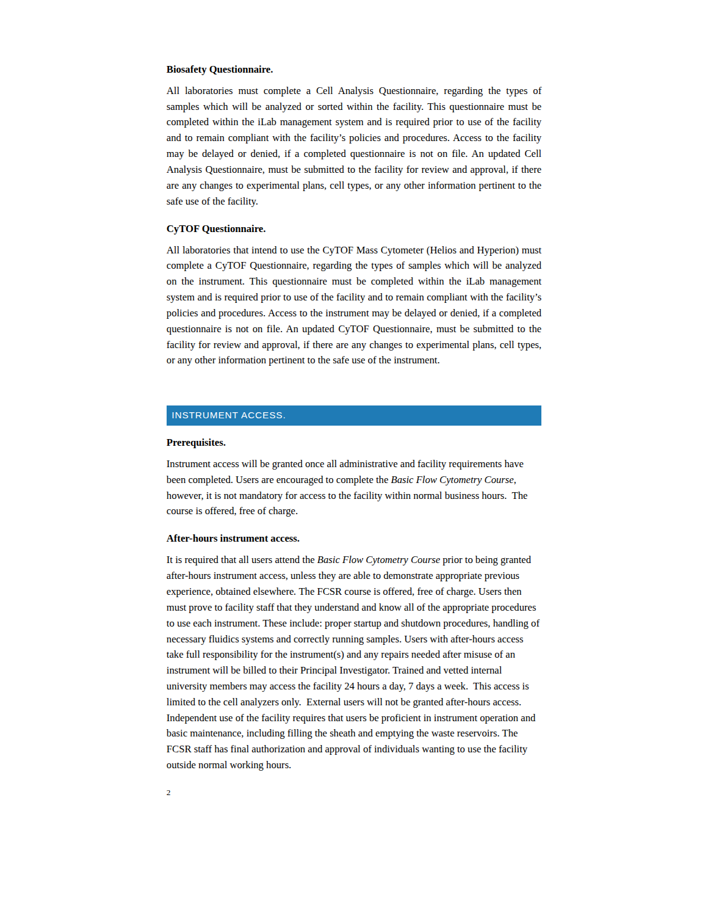Biosafety Questionnaire.
All laboratories must complete a Cell Analysis Questionnaire, regarding the types of samples which will be analyzed or sorted within the facility. This questionnaire must be completed within the iLab management system and is required prior to use of the facility and to remain compliant with the facility’s policies and procedures. Access to the facility may be delayed or denied, if a completed questionnaire is not on file. An updated Cell Analysis Questionnaire, must be submitted to the facility for review and approval, if there are any changes to experimental plans, cell types, or any other information pertinent to the safe use of the facility.
CyTOF Questionnaire.
All laboratories that intend to use the CyTOF Mass Cytometer (Helios and Hyperion) must complete a CyTOF Questionnaire, regarding the types of samples which will be analyzed on the instrument. This questionnaire must be completed within the iLab management system and is required prior to use of the facility and to remain compliant with the facility’s policies and procedures. Access to the instrument may be delayed or denied, if a completed questionnaire is not on file. An updated CyTOF Questionnaire, must be submitted to the facility for review and approval, if there are any changes to experimental plans, cell types, or any other information pertinent to the safe use of the instrument.
INSTRUMENT ACCESS.
Prerequisites.
Instrument access will be granted once all administrative and facility requirements have been completed. Users are encouraged to complete the Basic Flow Cytometry Course, however, it is not mandatory for access to the facility within normal business hours. The course is offered, free of charge.
After-hours instrument access.
It is required that all users attend the Basic Flow Cytometry Course prior to being granted after-hours instrument access, unless they are able to demonstrate appropriate previous experience, obtained elsewhere. The FCSR course is offered, free of charge. Users then must prove to facility staff that they understand and know all of the appropriate procedures to use each instrument. These include: proper startup and shutdown procedures, handling of necessary fluidics systems and correctly running samples. Users with after-hours access take full responsibility for the instrument(s) and any repairs needed after misuse of an instrument will be billed to their Principal Investigator. Trained and vetted internal university members may access the facility 24 hours a day, 7 days a week. This access is limited to the cell analyzers only. External users will not be granted after-hours access. Independent use of the facility requires that users be proficient in instrument operation and basic maintenance, including filling the sheath and emptying the waste reservoirs. The FCSR staff has final authorization and approval of individuals wanting to use the facility outside normal working hours.
2